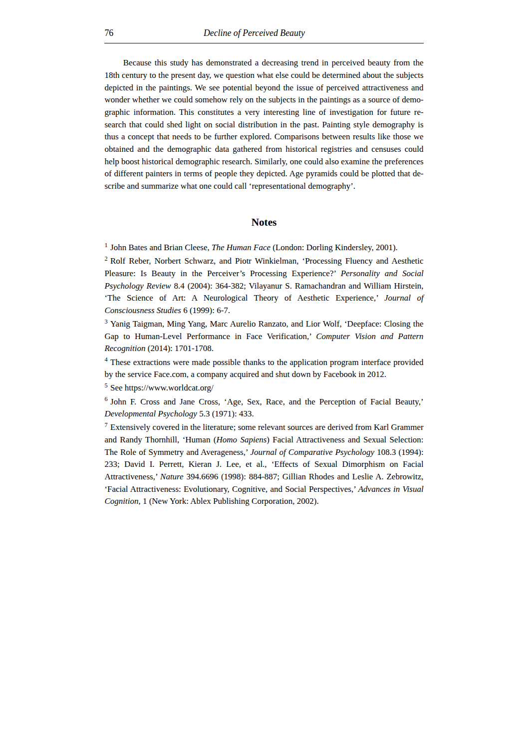76 Decline of Perceived Beauty
Because this study has demonstrated a decreasing trend in perceived beauty from the 18th century to the present day, we question what else could be determined about the subjects depicted in the paintings. We see potential beyond the issue of perceived attractiveness and wonder whether we could somehow rely on the subjects in the paintings as a source of demographic information. This constitutes a very interesting line of investigation for future research that could shed light on social distribution in the past. Painting style demography is thus a concept that needs to be further explored. Comparisons between results like those we obtained and the demographic data gathered from historical registries and censuses could help boost historical demographic research. Similarly, one could also examine the preferences of different painters in terms of people they depicted. Age pyramids could be plotted that describe and summarize what one could call ‘representational demography’.
Notes
John Bates and Brian Cleese, The Human Face (London: Dorling Kindersley, 2001).
Rolf Reber, Norbert Schwarz, and Piotr Winkielman, ‘Processing Fluency and Aesthetic Pleasure: Is Beauty in the Perceiver’s Processing Experience?’ Personality and Social Psychology Review 8.4 (2004): 364-382; Vilayanur S. Ramachandran and William Hirstein, ‘The Science of Art: A Neurological Theory of Aesthetic Experience,’ Journal of Consciousness Studies 6 (1999): 6-7.
Yanig Taigman, Ming Yang, Marc Aurelio Ranzato, and Lior Wolf, ‘Deepface: Closing the Gap to Human-Level Performance in Face Verification,’ Computer Vision and Pattern Recognition (2014): 1701-1708.
These extractions were made possible thanks to the application program interface provided by the service Face.com, a company acquired and shut down by Facebook in 2012.
See https://www.worldcat.org/
John F. Cross and Jane Cross, ‘Age, Sex, Race, and the Perception of Facial Beauty,’ Developmental Psychology 5.3 (1971): 433.
Extensively covered in the literature; some relevant sources are derived from Karl Grammer and Randy Thornhill, ‘Human (Homo Sapiens) Facial Attractiveness and Sexual Selection: The Role of Symmetry and Averageness,’ Journal of Comparative Psychology 108.3 (1994): 233; David I. Perrett, Kieran J. Lee, et al., ‘Effects of Sexual Dimorphism on Facial Attractiveness,’ Nature 394.6696 (1998): 884-887; Gillian Rhodes and Leslie A. Zebrowitz, ‘Facial Attractiveness: Evolutionary, Cognitive, and Social Perspectives,’ Advances in Visual Cognition, 1 (New York: Ablex Publishing Corporation, 2002).